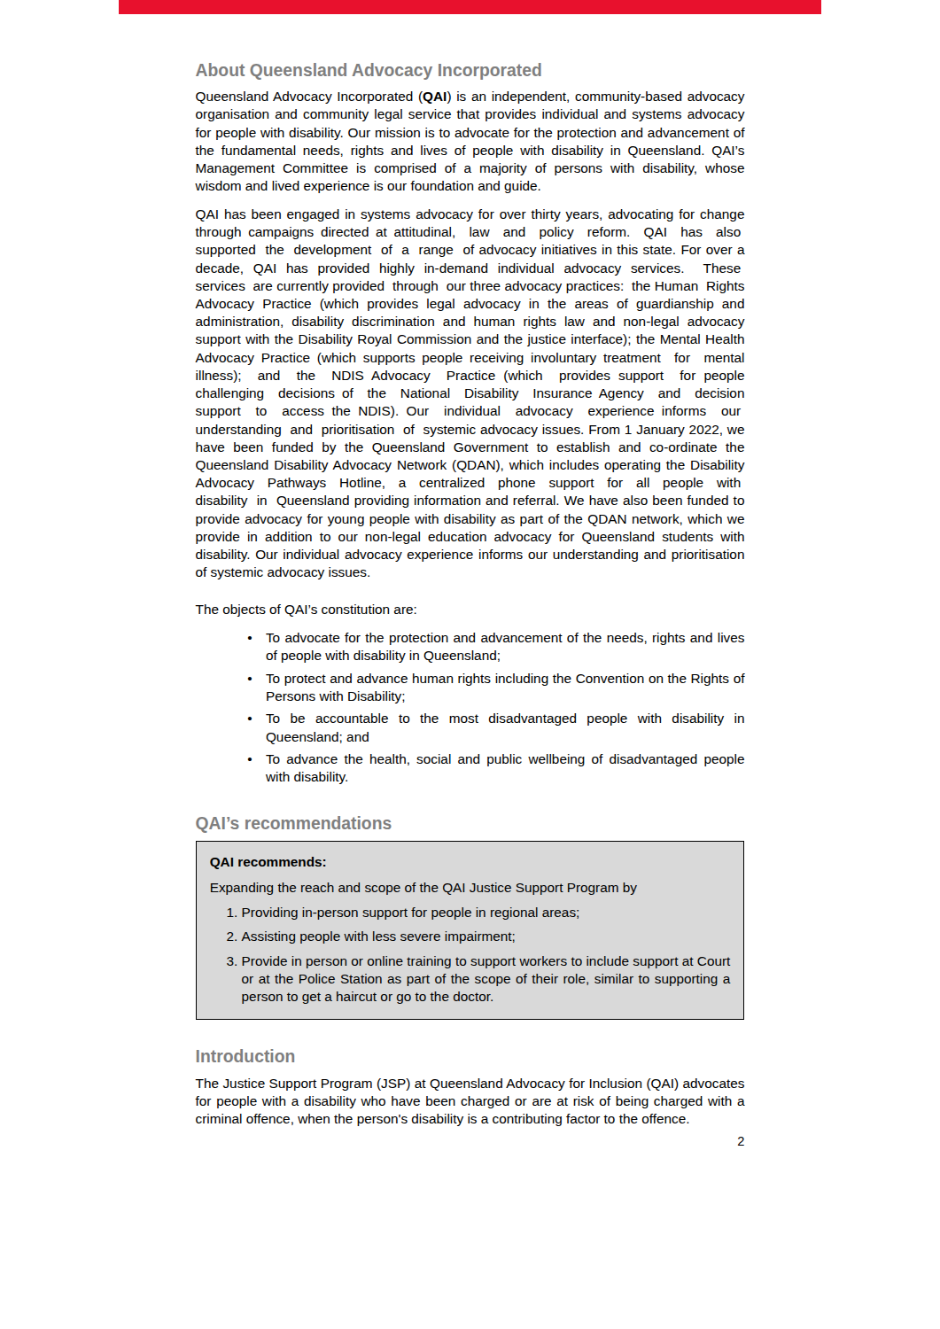About Queensland Advocacy Incorporated
Queensland Advocacy Incorporated (QAI) is an independent, community-based advocacy organisation and community legal service that provides individual and systems advocacy for people with disability. Our mission is to advocate for the protection and advancement of the fundamental needs, rights and lives of people with disability in Queensland. QAI’s Management Committee is comprised of a majority of persons with disability, whose wisdom and lived experience is our foundation and guide.
QAI has been engaged in systems advocacy for over thirty years, advocating for change through campaigns directed at attitudinal, law and policy reform. QAI has also supported the development of a range of advocacy initiatives in this state. For over a decade, QAI has provided highly in-demand individual advocacy services. These services are currently provided through our three advocacy practices: the Human Rights Advocacy Practice (which provides legal advocacy in the areas of guardianship and administration, disability discrimination and human rights law and non-legal advocacy support with the Disability Royal Commission and the justice interface); the Mental Health Advocacy Practice (which supports people receiving involuntary treatment for mental illness); and the NDIS Advocacy Practice (which provides support for people challenging decisions of the National Disability Insurance Agency and decision support to access the NDIS). Our individual advocacy experience informs our understanding and prioritisation of systemic advocacy issues. From 1 January 2022, we have been funded by the Queensland Government to establish and co-ordinate the Queensland Disability Advocacy Network (QDAN), which includes operating the Disability Advocacy Pathways Hotline, a centralized phone support for all people with disability in Queensland providing information and referral. We have also been funded to provide advocacy for young people with disability as part of the QDAN network, which we provide in addition to our non-legal education advocacy for Queensland students with disability. Our individual advocacy experience informs our understanding and prioritisation of systemic advocacy issues.
The objects of QAI’s constitution are:
To advocate for the protection and advancement of the needs, rights and lives of people with disability in Queensland;
To protect and advance human rights including the Convention on the Rights of Persons with Disability;
To be accountable to the most disadvantaged people with disability in Queensland; and
To advance the health, social and public wellbeing of disadvantaged people with disability.
QAI’s recommendations
QAI recommends:
Expanding the reach and scope of the QAI Justice Support Program by
Providing in-person support for people in regional areas;
Assisting people with less severe impairment;
Provide in person or online training to support workers to include support at Court or at the Police Station as part of the scope of their role, similar to supporting a person to get a haircut or go to the doctor.
Introduction
The Justice Support Program (JSP) at Queensland Advocacy for Inclusion (QAI) advocates for people with a disability who have been charged or are at risk of being charged with a criminal offence, when the person's disability is a contributing factor to the offence.
2